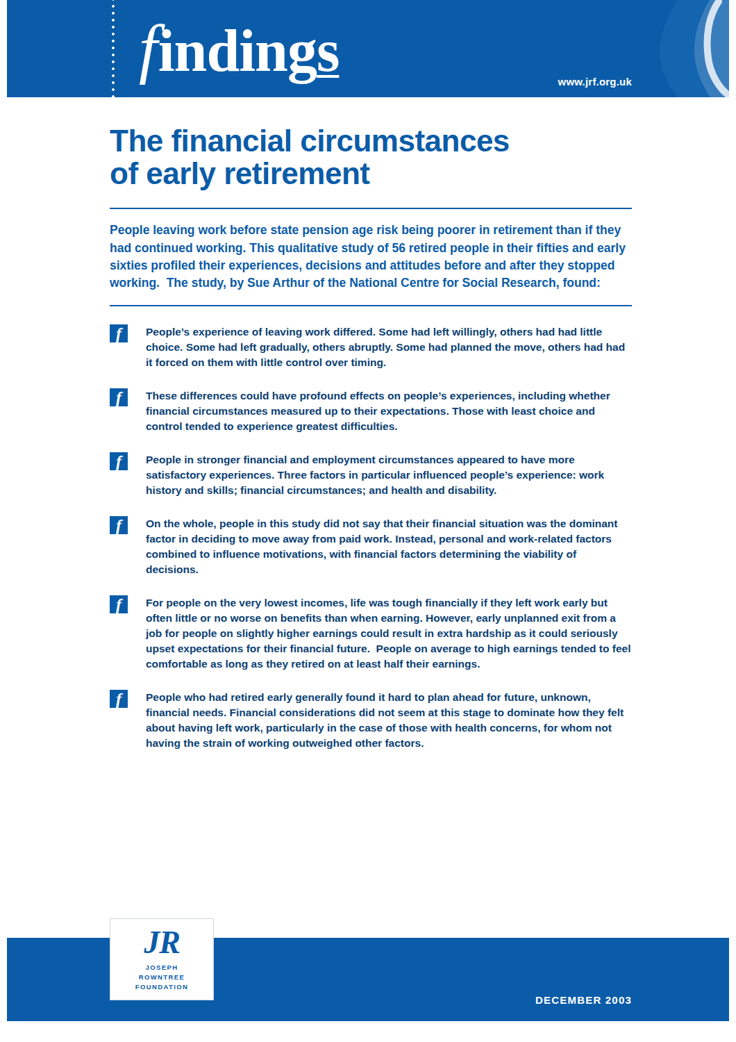findings
www.jrf.org.uk
The financial circumstances
of early retirement
People leaving work before state pension age risk being poorer in retirement than if they had continued working. This qualitative study of 56 retired people in their fifties and early sixties profiled their experiences, decisions and attitudes before and after they stopped working. The study, by Sue Arthur of the National Centre for Social Research, found:
f People’s experience of leaving work differed. Some had left willingly, others had had little choice. Some had left gradually, others abruptly. Some had planned the move, others had had it forced on them with little control over timing.
f These differences could have profound effects on people’s experiences, including whether financial circumstances measured up to their expectations. Those with least choice and control tended to experience greatest difficulties.
f People in stronger financial and employment circumstances appeared to have more satisfactory experiences. Three factors in particular influenced people’s experience: work history and skills; financial circumstances; and health and disability.
f On the whole, people in this study did not say that their financial situation was the dominant factor in deciding to move away from paid work. Instead, personal and work-related factors combined to influence motivations, with financial factors determining the viability of decisions.
f For people on the very lowest incomes, life was tough financially if they left work early but often little or no worse on benefits than when earning. However, early unplanned exit from a job for people on slightly higher earnings could result in extra hardship as it could seriously upset expectations for their financial future. People on average to high earnings tended to feel comfortable as long as they retired on at least half their earnings.
f People who had retired early generally found it hard to plan ahead for future, unknown, financial needs. Financial considerations did not seem at this stage to dominate how they felt about having left work, particularly in the case of those with health concerns, for whom not having the strain of working outweighed other factors.
JR
JOSEPH
ROWNTREE
FOUNDATION
DECEMBER 2003